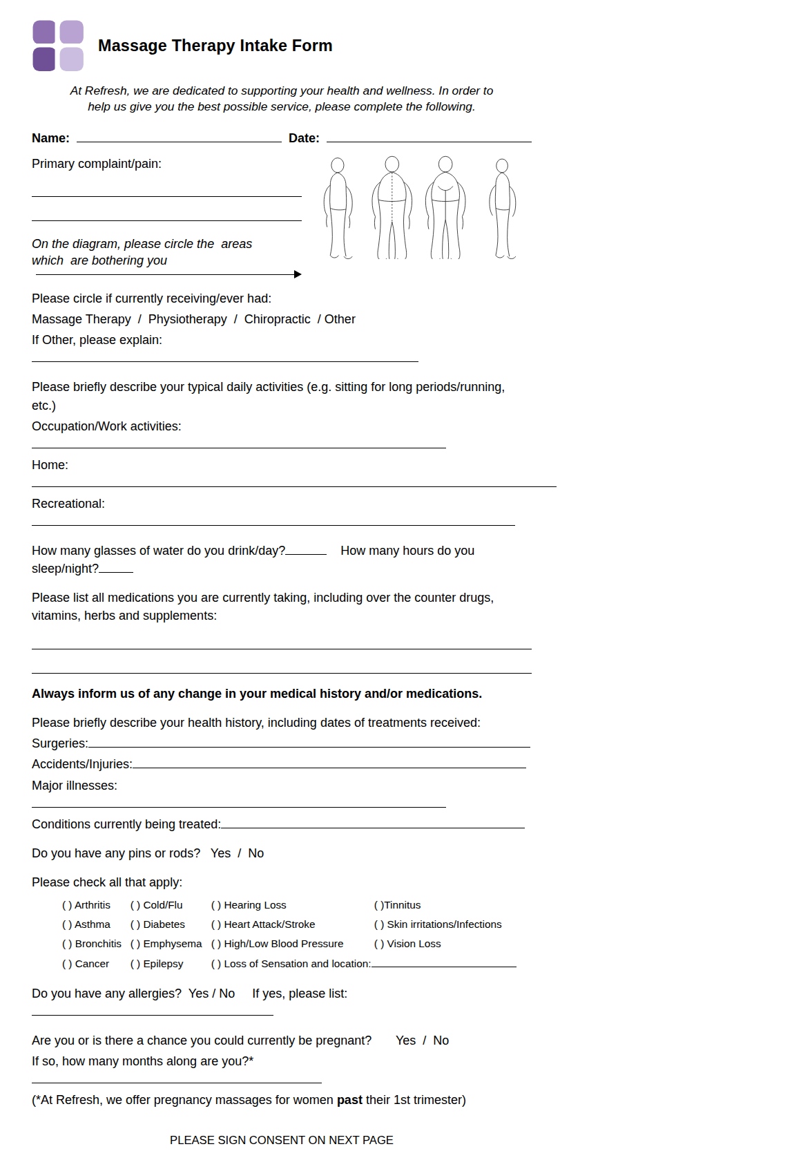Massage Therapy Intake Form
At Refresh, we are dedicated to supporting your health and wellness. In order to help us give you the best possible service, please complete the following.
Name: Date:
Primary complaint/pain:
On the diagram, please circle the areas
which are bothering you
Please circle if currently receiving/ever had:
Massage Therapy / Physiotherapy / Chiropractic / Other
If Other, please explain:
Please briefly describe your typical daily activities (e.g. sitting for long periods/running, etc.)
Occupation/Work activities:
Home:
Recreational:
How many glasses of water do you drink/day? How many hours do you sleep/night?
Please list all medications you are currently taking, including over the counter drugs, vitamins, herbs and supplements:
Always inform us of any change in your medical history and/or medications.
Please briefly describe your health history, including dates of treatments received:
Surgeries:
Accidents/Injuries:
Major illnesses:
Conditions currently being treated:
Do you have any pins or rods? Yes / No
Please check all that apply:
| ( ) Arthritis | ( ) Cold/Flu | ( ) Hearing Loss | ( )Tinnitus |
| ( ) Asthma | ( ) Diabetes | ( ) Heart Attack/Stroke | ( ) Skin irritations/Infections |
| ( ) Bronchitis | ( ) Emphysema | ( ) High/Low Blood Pressure | ( ) Vision Loss |
| ( ) Cancer | ( ) Epilepsy | ( ) Loss of Sensation and location: |
Do you have any allergies? Yes / No If yes, please list:
Are you or is there a chance you could currently be pregnant? Yes / No
If so, how many months along are you?*
(*At Refresh, we offer pregnancy massages for women past their 1st trimester)
PLEASE SIGN CONSENT ON NEXT PAGE